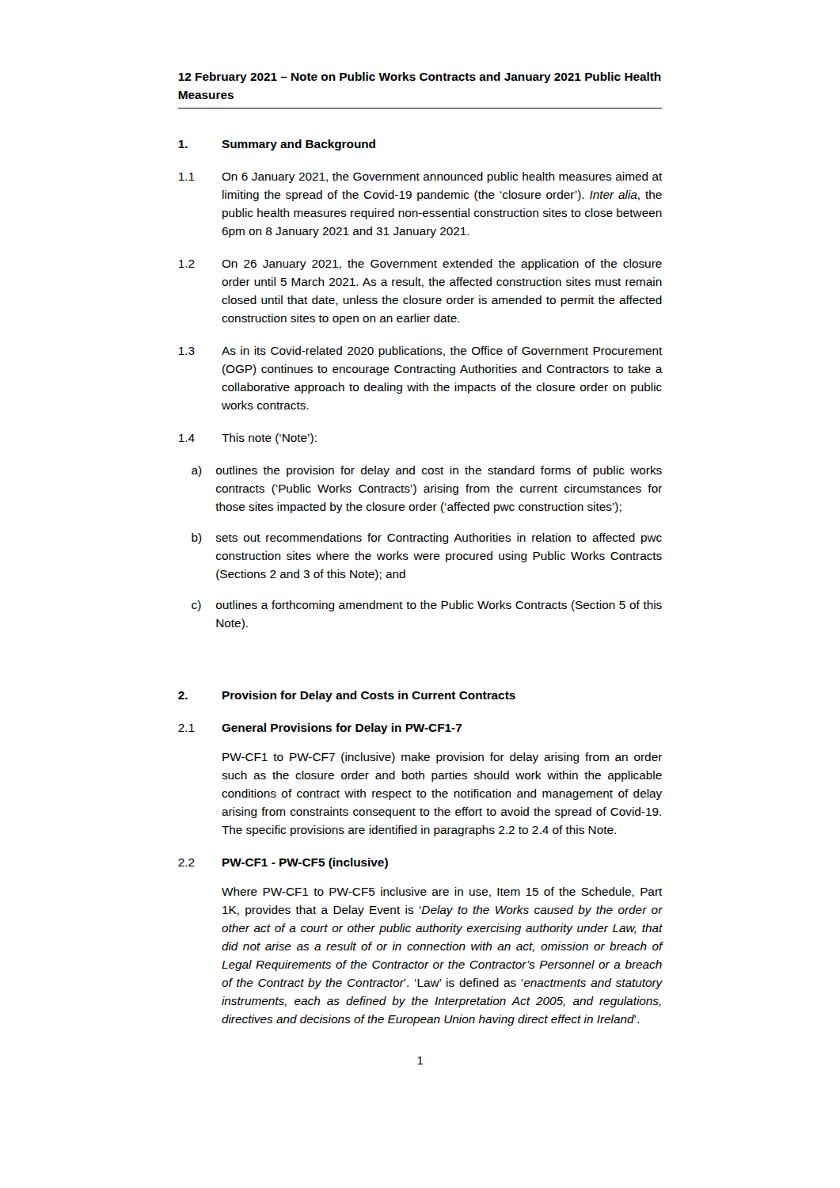12 February 2021 – Note on Public Works Contracts and January 2021 Public Health Measures
1.
Summary and Background
1.1
On 6 January 2021, the Government announced public health measures aimed at limiting the spread of the Covid-19 pandemic (the ‘closure order’). Inter alia, the public health measures required non-essential construction sites to close between 6pm on 8 January 2021 and 31 January 2021.
1.2
On 26 January 2021, the Government extended the application of the closure order until 5 March 2021. As a result, the affected construction sites must remain closed until that date, unless the closure order is amended to permit the affected construction sites to open on an earlier date.
1.3
As in its Covid-related 2020 publications, the Office of Government Procurement (OGP) continues to encourage Contracting Authorities and Contractors to take a collaborative approach to dealing with the impacts of the closure order on public works contracts.
1.4
This note (‘Note’):
a) outlines the provision for delay and cost in the standard forms of public works contracts (‘Public Works Contracts’) arising from the current circumstances for those sites impacted by the closure order (‘affected pwc construction sites’);
b) sets out recommendations for Contracting Authorities in relation to affected pwc construction sites where the works were procured using Public Works Contracts (Sections 2 and 3 of this Note); and
c) outlines a forthcoming amendment to the Public Works Contracts (Section 5 of this Note).
2.
Provision for Delay and Costs in Current Contracts
2.1
General Provisions for Delay in PW-CF1-7
PW-CF1 to PW-CF7 (inclusive) make provision for delay arising from an order such as the closure order and both parties should work within the applicable conditions of contract with respect to the notification and management of delay arising from constraints consequent to the effort to avoid the spread of Covid-19. The specific provisions are identified in paragraphs 2.2 to 2.4 of this Note.
2.2
PW-CF1 - PW-CF5 (inclusive)
Where PW-CF1 to PW-CF5 inclusive are in use, Item 15 of the Schedule, Part 1K, provides that a Delay Event is ‘Delay to the Works caused by the order or other act of a court or other public authority exercising authority under Law, that did not arise as a result of or in connection with an act, omission or breach of Legal Requirements of the Contractor or the Contractor’s Personnel or a breach of the Contract by the Contractor’. ‘Law’ is defined as ‘enactments and statutory instruments, each as defined by the Interpretation Act 2005, and regulations, directives and decisions of the European Union having direct effect in Ireland’.
1